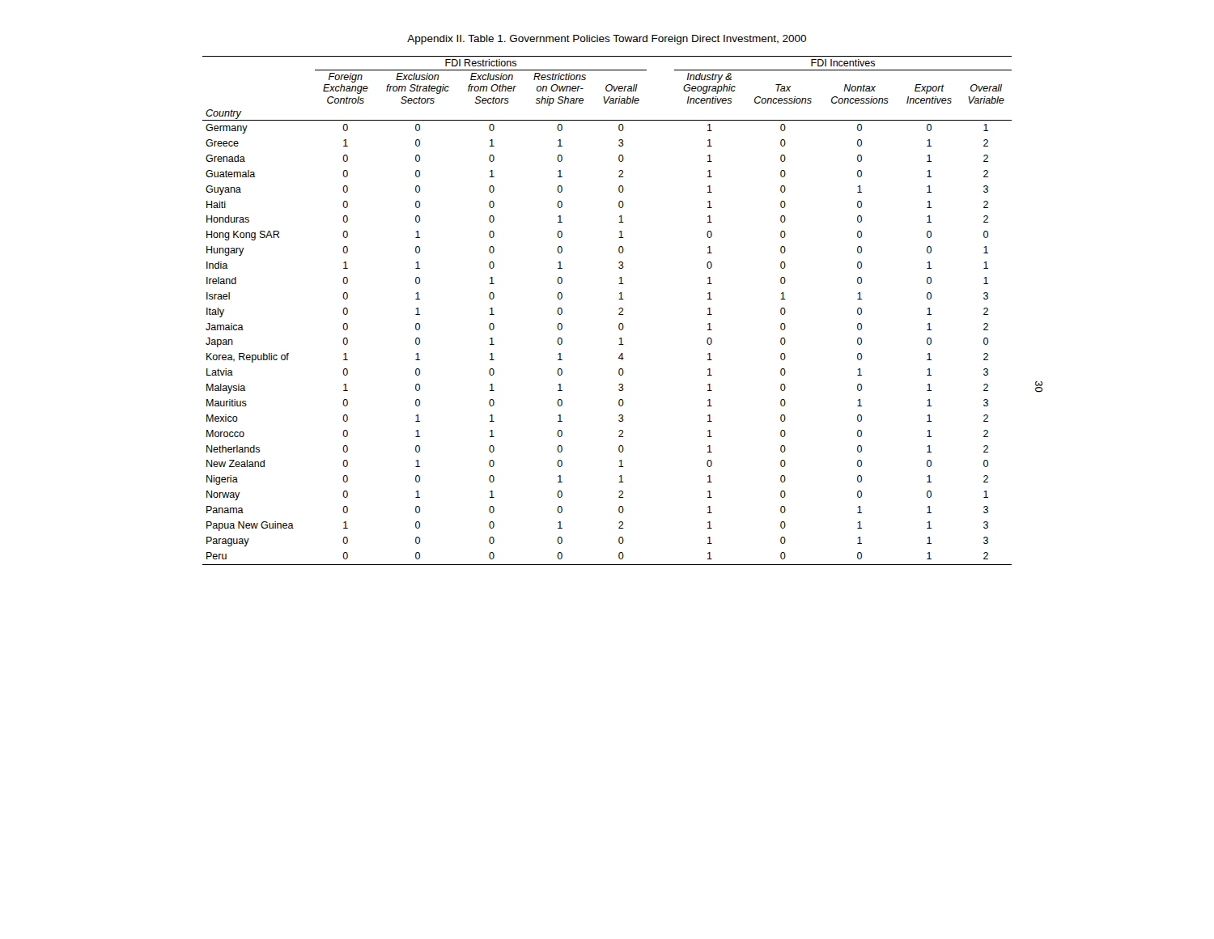30
Appendix II. Table 1. Government Policies Toward Foreign Direct Investment, 2000
| | FDI Restrictions | | FDI Incentives |
| --- | --- | --- | --- |
| | Foreign Exchange Controls | Exclusion from Strategic Sectors | Exclusion from Other Sectors | Restrictions on Owner- ship Share | Overall Variable | | Industry & Geographic Incentives | Tax Concessions | Nontax Concessions | Export Incentives | Overall Variable |
| Country | | | | | | | | | | | |
| Germany | 0 | 0 | 0 | 0 | 0 | | 1 | 0 | 0 | 0 | 1 |
| Greece | 1 | 0 | 1 | 1 | 3 | | 1 | 0 | 0 | 1 | 2 |
| Grenada | 0 | 0 | 0 | 0 | 0 | | 1 | 0 | 0 | 1 | 2 |
| Guatemala | 0 | 0 | 1 | 1 | 2 | | 1 | 0 | 0 | 1 | 2 |
| Guyana | 0 | 0 | 0 | 0 | 0 | | 1 | 0 | 1 | 1 | 3 |
| Haiti | 0 | 0 | 0 | 0 | 0 | | 1 | 0 | 0 | 1 | 2 |
| Honduras | 0 | 0 | 0 | 1 | 1 | | 1 | 0 | 0 | 1 | 2 |
| Hong Kong SAR | 0 | 1 | 0 | 0 | 1 | | 0 | 0 | 0 | 0 | 0 |
| Hungary | 0 | 0 | 0 | 0 | 0 | | 1 | 0 | 0 | 0 | 1 |
| India | 1 | 1 | 0 | 1 | 3 | | 0 | 0 | 0 | 1 | 1 |
| Ireland | 0 | 0 | 1 | 0 | 1 | | 1 | 0 | 0 | 0 | 1 |
| Israel | 0 | 1 | 0 | 0 | 1 | | 1 | 1 | 1 | 0 | 3 |
| Italy | 0 | 1 | 1 | 0 | 2 | | 1 | 0 | 0 | 1 | 2 |
| Jamaica | 0 | 0 | 0 | 0 | 0 | | 1 | 0 | 0 | 1 | 2 |
| Japan | 0 | 0 | 1 | 0 | 1 | | 0 | 0 | 0 | 0 | 0 |
| Korea, Republic of | 1 | 1 | 1 | 1 | 4 | | 1 | 0 | 0 | 1 | 2 |
| Latvia | 0 | 0 | 0 | 0 | 0 | | 1 | 0 | 1 | 1 | 3 |
| Malaysia | 1 | 0 | 1 | 1 | 3 | | 1 | 0 | 0 | 1 | 2 |
| Mauritius | 0 | 0 | 0 | 0 | 0 | | 1 | 0 | 1 | 1 | 3 |
| Mexico | 0 | 1 | 1 | 1 | 3 | | 1 | 0 | 0 | 1 | 2 |
| Morocco | 0 | 1 | 1 | 0 | 2 | | 1 | 0 | 0 | 1 | 2 |
| Netherlands | 0 | 0 | 0 | 0 | 0 | | 1 | 0 | 0 | 1 | 2 |
| New Zealand | 0 | 1 | 0 | 0 | 1 | | 0 | 0 | 0 | 0 | 0 |
| Nigeria | 0 | 0 | 0 | 1 | 1 | | 1 | 0 | 0 | 1 | 2 |
| Norway | 0 | 1 | 1 | 0 | 2 | | 1 | 0 | 0 | 0 | 1 |
| Panama | 0 | 0 | 0 | 0 | 0 | | 1 | 0 | 1 | 1 | 3 |
| Papua New Guinea | 1 | 0 | 0 | 1 | 2 | | 1 | 0 | 1 | 1 | 3 |
| Paraguay | 0 | 0 | 0 | 0 | 0 | | 1 | 0 | 1 | 1 | 3 |
| Peru | 0 | 0 | 0 | 0 | 0 | | 1 | 0 | 0 | 1 | 2 |